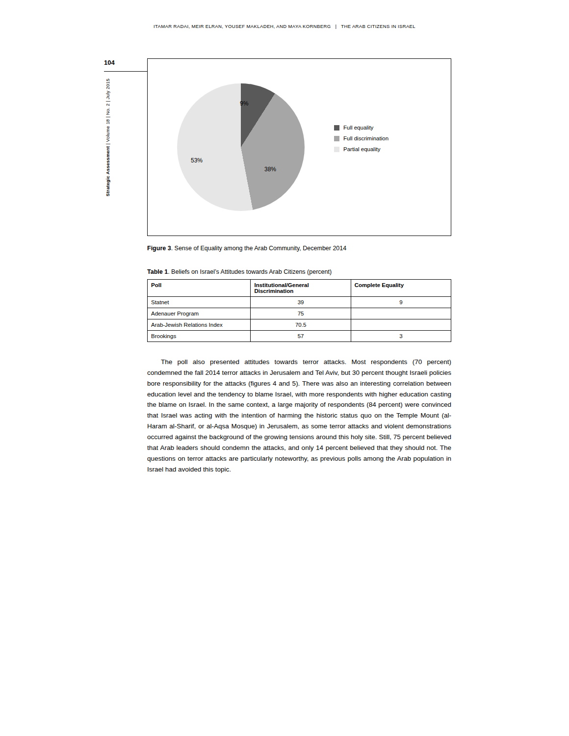ITAMAR RADAI, MEIR ELRAN, YOUSEF MAKLADEH, AND MAYA KORNBERG | THE ARAB CITIZENS IN ISRAEL
104
Strategic Assessment | Volume 18 | No. 2 | July 2015
9% 38% 53%
Full equality
Full discrimination
Partial equality
Figure 3. Sense of Equality among the Arab Community, December 2014
Table 1. Beliefs on Israel’s Attitudes towards Arab Citizens (percent)
| Poll | Institutional/General Discrimination | Complete Equality |
| --- | --- | --- |
| Statnet | 39 | 9 |
| Adenauer Program | 75 | |
| Arab-Jewish Relations Index | 70.5 | |
| Brookings | 57 | 3 |
The poll also presented attitudes towards terror attacks. Most respondents (70 percent) condemned the fall 2014 terror attacks in Jerusalem and Tel Aviv, but 30 percent thought Israeli policies bore responsibility for the attacks (figures 4 and 5). There was also an interesting correlation between education level and the tendency to blame Israel, with more respondents with higher education casting the blame on Israel. In the same context, a large majority of respondents (84 percent) were convinced that Israel was acting with the intention of harming the historic status quo on the Temple Mount (al-Haram al-Sharif, or al-Aqsa Mosque) in Jerusalem, as some terror attacks and violent demonstrations occurred against the background of the growing tensions around this holy site. Still, 75 percent believed that Arab leaders should condemn the attacks, and only 14 percent believed that they should not. The questions on terror attacks are particularly noteworthy, as previous polls among the Arab population in Israel had avoided this topic.